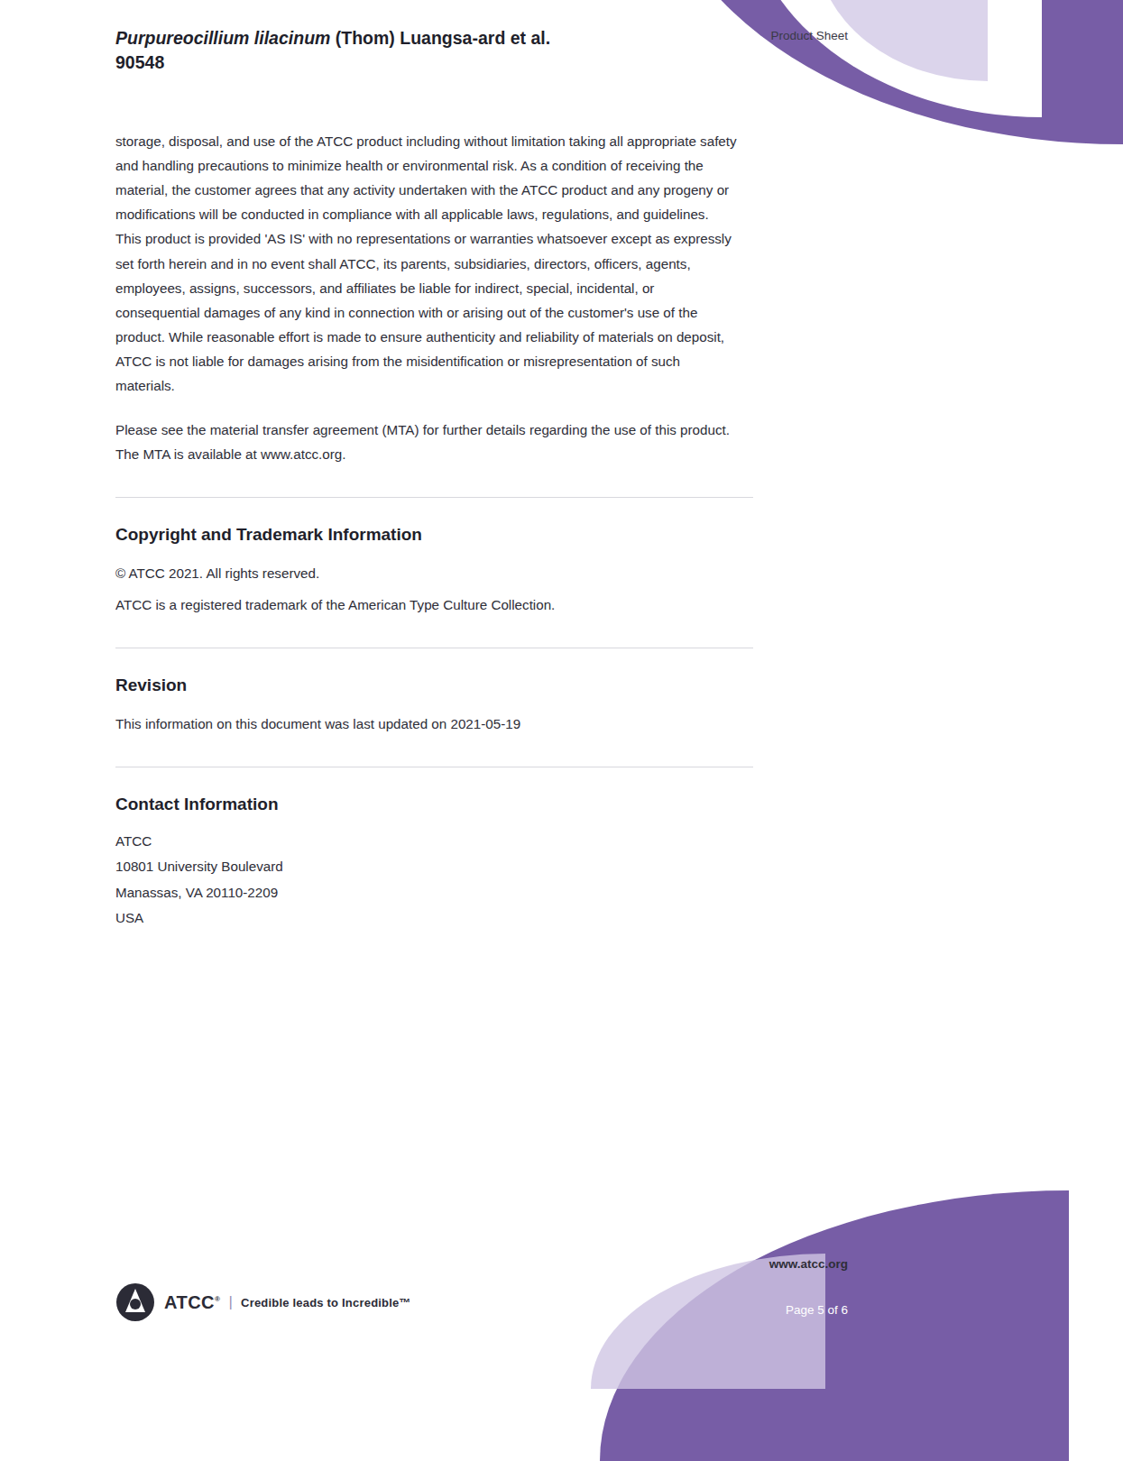Purpureocillium lilacinum (Thom) Luangsa-ard et al.
90548
Product Sheet
storage, disposal, and use of the ATCC product including without limitation taking all appropriate safety and handling precautions to minimize health or environmental risk. As a condition of receiving the material, the customer agrees that any activity undertaken with the ATCC product and any progeny or modifications will be conducted in compliance with all applicable laws, regulations, and guidelines. This product is provided 'AS IS' with no representations or warranties whatsoever except as expressly set forth herein and in no event shall ATCC, its parents, subsidiaries, directors, officers, agents, employees, assigns, successors, and affiliates be liable for indirect, special, incidental, or consequential damages of any kind in connection with or arising out of the customer's use of the product. While reasonable effort is made to ensure authenticity and reliability of materials on deposit, ATCC is not liable for damages arising from the misidentification or misrepresentation of such materials.
Please see the material transfer agreement (MTA) for further details regarding the use of this product. The MTA is available at www.atcc.org.
Copyright and Trademark Information
© ATCC 2021. All rights reserved.
ATCC is a registered trademark of the American Type Culture Collection.
Revision
This information on this document was last updated on 2021-05-19
Contact Information
ATCC
10801 University Boulevard
Manassas, VA 20110-2209
USA
ATCC® | Credible leads to Incredible™
www.atcc.org
Page 5 of 6